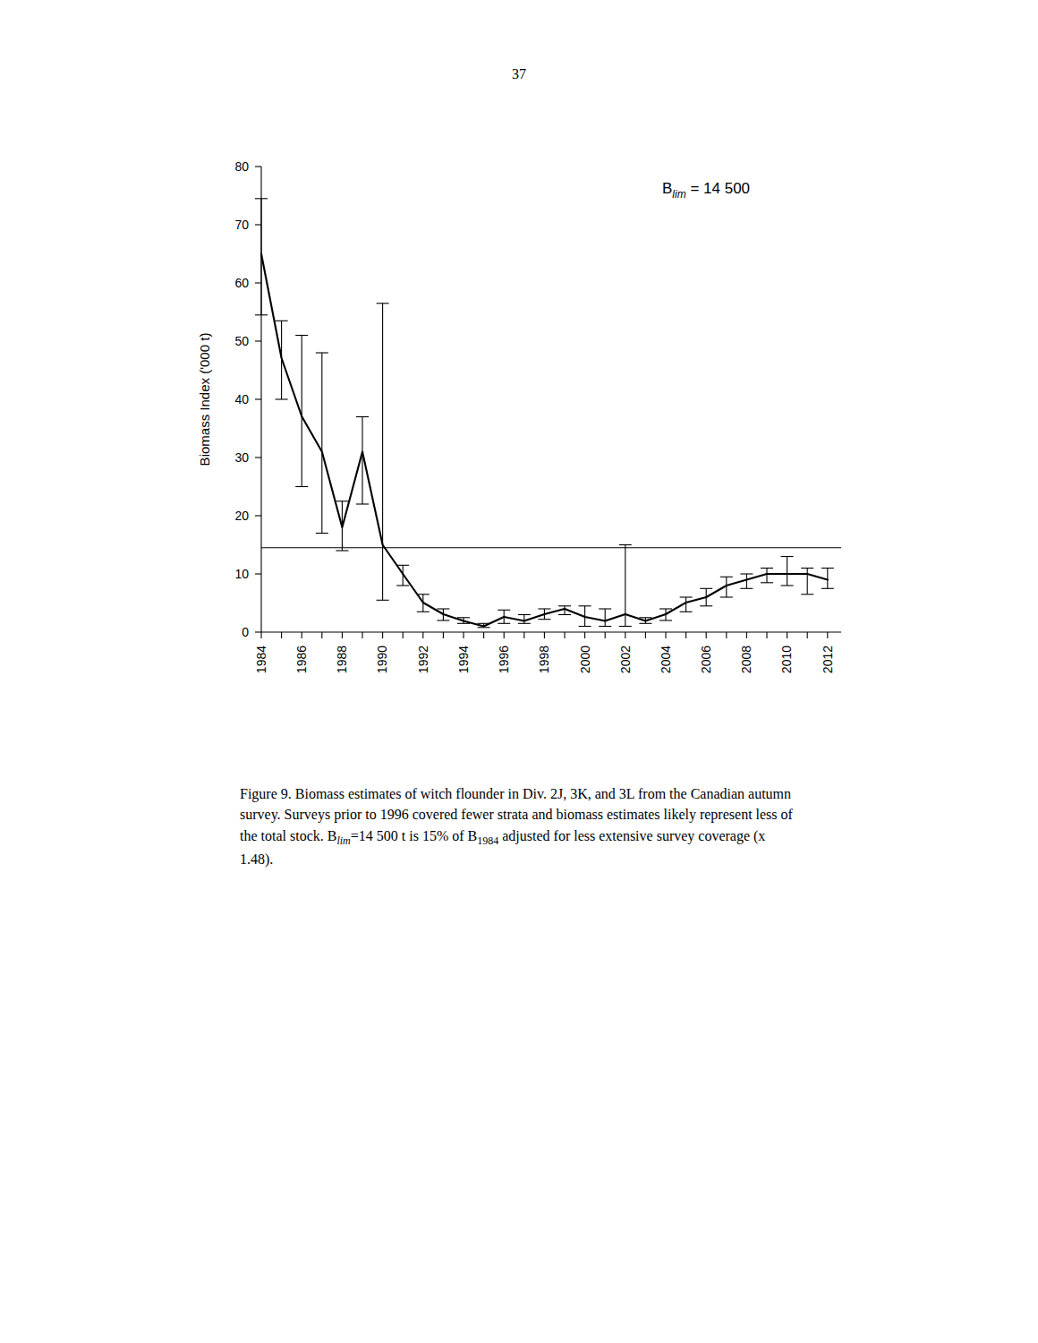37
Chart geometry: x(year) = 92 + (year - 1984) * 22.6 y(value) = 560 - value * 6.5 (0 -> 560, 80 -> 40) Biomass Index ('000 t) Blim = 14 500 0 10 20 30 40 50 60 70 80 1984 1986 1988 1990 1992 1994 1996 1998 2000 2002 2004 2006 2008 2010 2012
Figure 9. Biomass estimates of witch flounder in Div. 2J, 3K, and 3L from the Canadian autumn survey. Surveys prior to 1996 covered fewer strata and biomass estimates likely represent less of the total stock. Blim=14 500 t is 15% of B1984 adjusted for less extensive survey coverage (x 1.48).